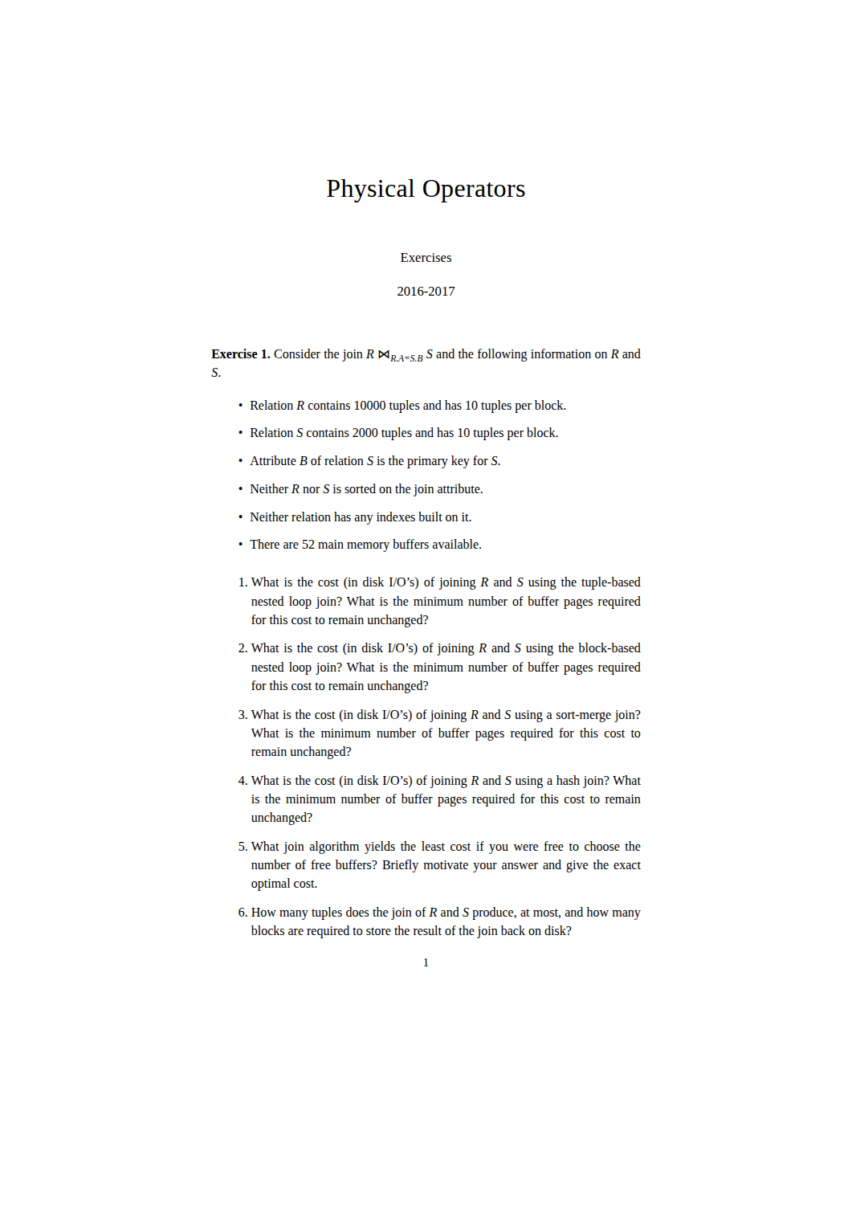Physical Operators
Exercises
2016-2017
Exercise 1. Consider the join R ⋈R.A=S.B S and the following information on R and S.
Relation R contains 10000 tuples and has 10 tuples per block.
Relation S contains 2000 tuples and has 10 tuples per block.
Attribute B of relation S is the primary key for S.
Neither R nor S is sorted on the join attribute.
Neither relation has any indexes built on it.
There are 52 main memory buffers available.
What is the cost (in disk I/O’s) of joining R and S using the tuple-based nested loop join? What is the minimum number of buffer pages required for this cost to remain unchanged?
What is the cost (in disk I/O’s) of joining R and S using the block-based nested loop join? What is the minimum number of buffer pages required for this cost to remain unchanged?
What is the cost (in disk I/O’s) of joining R and S using a sort-merge join? What is the minimum number of buffer pages required for this cost to remain unchanged?
What is the cost (in disk I/O’s) of joining R and S using a hash join? What is the minimum number of buffer pages required for this cost to remain unchanged?
What join algorithm yields the least cost if you were free to choose the number of free buffers? Briefly motivate your answer and give the exact optimal cost.
How many tuples does the join of R and S produce, at most, and how many blocks are required to store the result of the join back on disk?
1